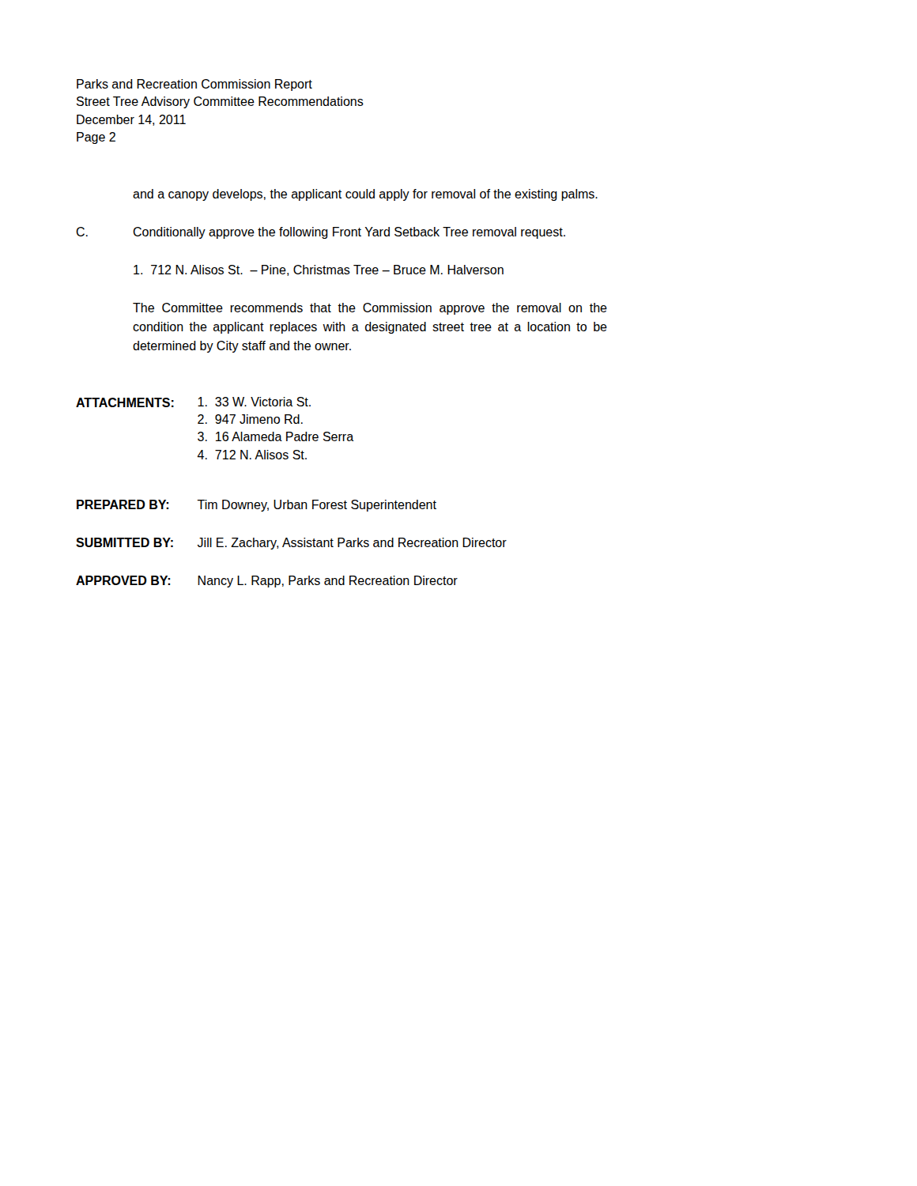Parks and Recreation Commission Report
Street Tree Advisory Committee Recommendations
December 14, 2011
Page 2
and a canopy develops, the applicant could apply for removal of the existing palms.
C.
Conditionally approve the following Front Yard Setback Tree removal request.
1. 712 N. Alisos St. – Pine, Christmas Tree – Bruce M. Halverson
The Committee recommends that the Commission approve the removal on the condition the applicant replaces with a designated street tree at a location to be determined by City staff and the owner.
ATTACHMENTS:
1. 33 W. Victoria St.
2. 947 Jimeno Rd.
3. 16 Alameda Padre Serra
4. 712 N. Alisos St.
PREPARED BY:
Tim Downey, Urban Forest Superintendent
SUBMITTED BY:
Jill E. Zachary, Assistant Parks and Recreation Director
APPROVED BY:
Nancy L. Rapp, Parks and Recreation Director